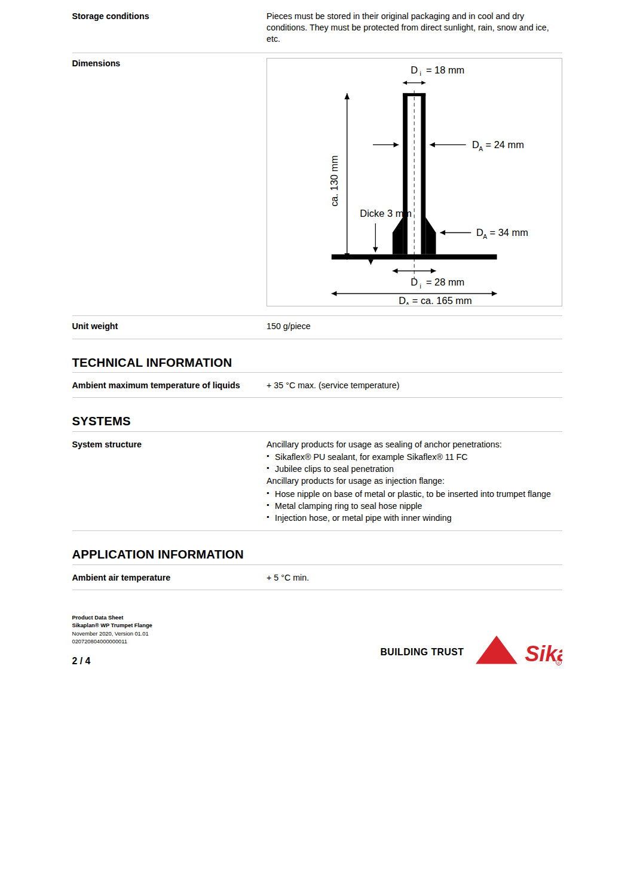Storage conditions
Pieces must be stored in their original packaging and in cool and dry conditions. They must be protected from direct sunlight, rain, snow and ice, etc.
Dimensions
D i = 18 mm D A = 24 mm D A = 34 mm ca. 130 mm Dicke 3 mm D i = 28 mm D A = ca. 165 mm
Unit weight
150 g/piece
TECHNICAL INFORMATION
Ambient maximum temperature of liquids
+ 35 °C max. (service temperature)
SYSTEMS
System structure
Ancillary products for usage as sealing of anchor penetrations:
Sikaflex® PU sealant, for example Sikaflex® 11 FC
Jubilee clips to seal penetration
Ancillary products for usage as injection flange:
Hose nipple on base of metal or plastic, to be inserted into trumpet flange
Metal clamping ring to seal hose nipple
Injection hose, or metal pipe with inner winding
APPLICATION INFORMATION
Ambient air temperature
+ 5 °C min.
Product Data Sheet
Sikaplan® WP Trumpet Flange
November 2020, Version 01.01
020720804000000011
2 / 4
BUILDING TRUST
Sika R